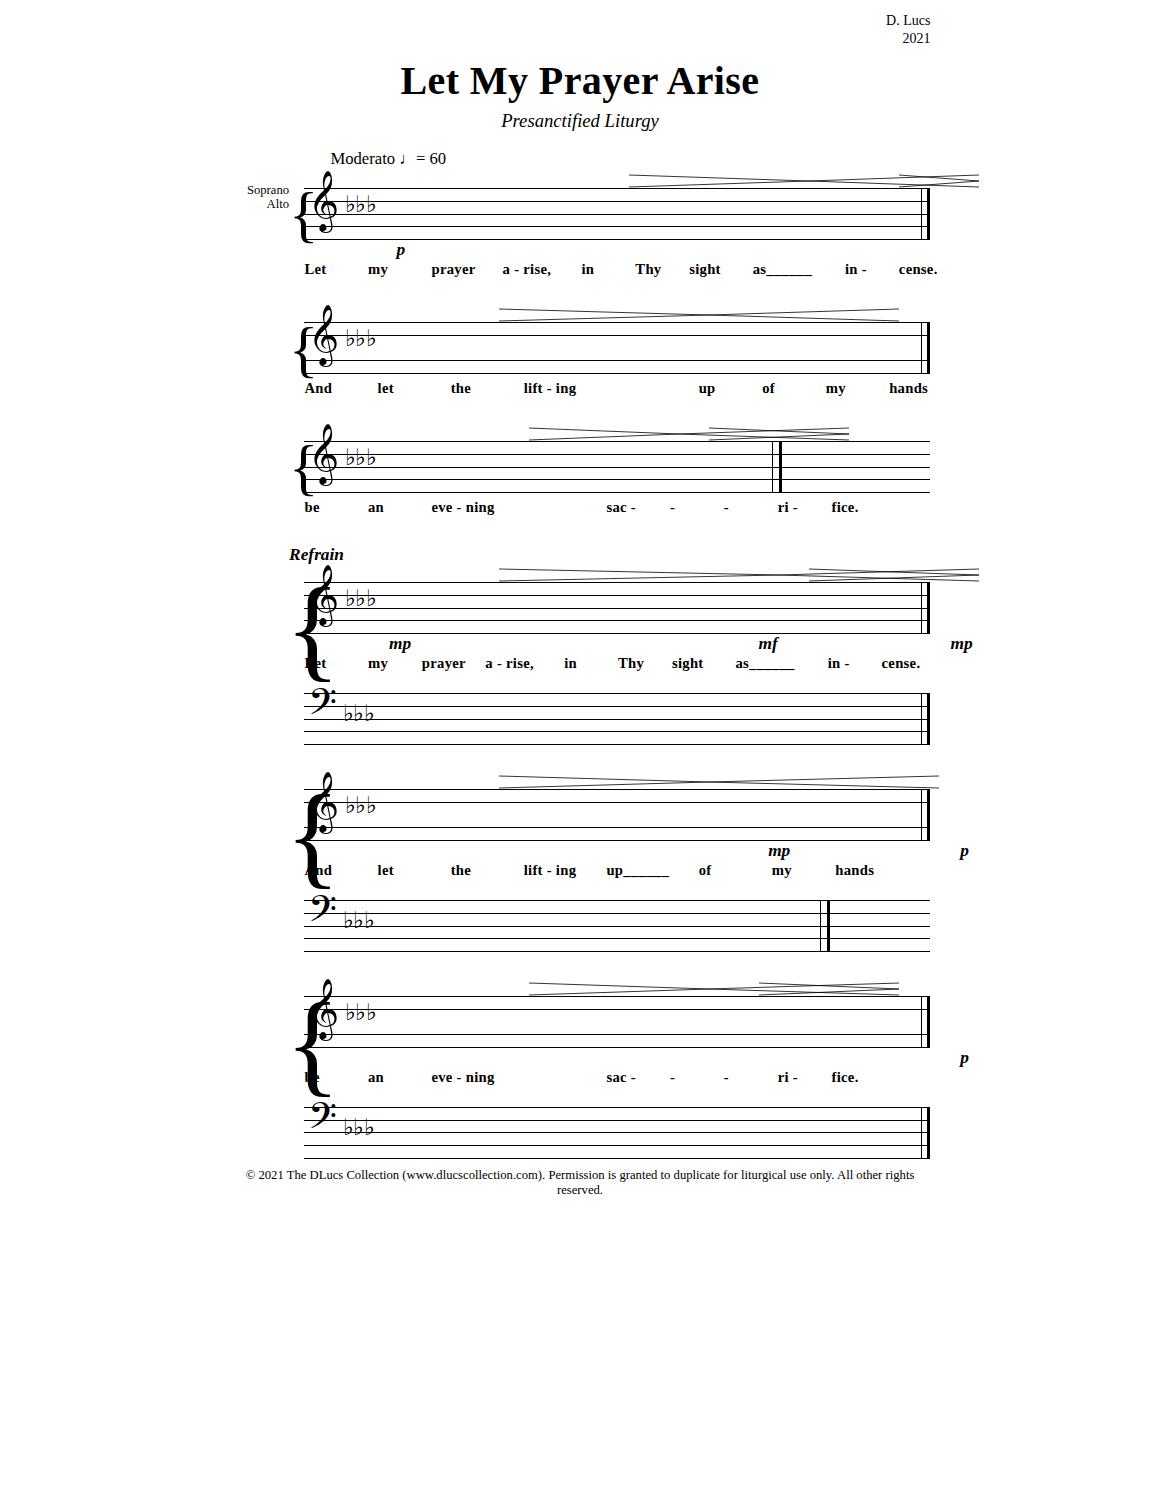D. Lucs
2021
Let My Prayer Arise
Presanctified Liturgy
Moderato ♩= 60
Soprano
Alto
{ 𝄞 ♭♭♭
p
Let my prayer a - rise, in Thy sight as______ in - cense.
{ 𝄞 ♭♭♭
And let the lift - ing up of my hands
{ 𝄞 ♭♭♭
be an eve - ning sac - - - ri - fice.
Refrain
{ 𝄞 ♭♭♭
mp mf mp
Let my prayer a - rise, in Thy sight as______ in - cense.
𝄢 ♭♭♭
{ 𝄞 ♭♭♭
mp p
And let the lift - ing up______ of my hands
𝄢 ♭♭♭
{ 𝄞 ♭♭♭
p
be an eve - ning sac - - - ri - fice.
𝄢 ♭♭♭
© 2021 The DLucs Collection (www.dlucscollection.com). Permission is granted to duplicate for liturgical use only. All other rights reserved.
Choral score for SATB. Text: Let my prayer arise, in Thy sight as incense. And let the lifting up of my hands be an evening sacrifice. Refrain repeats the same text.